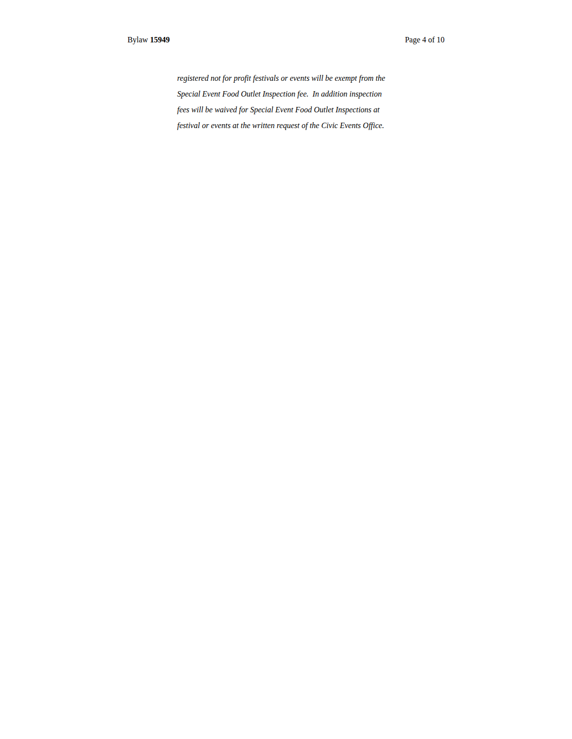Bylaw 15949
Page 4 of 10
registered not for profit festivals or events will be exempt from the Special Event Food Outlet Inspection fee. In addition inspection fees will be waived for Special Event Food Outlet Inspections at festival or events at the written request of the Civic Events Office.